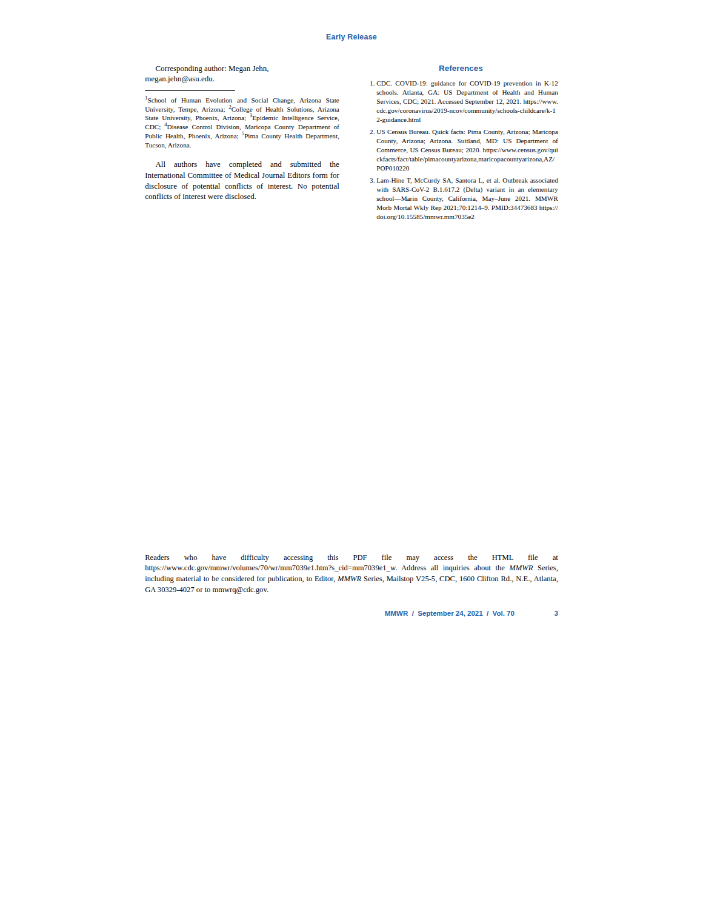Early Release
Corresponding author: Megan Jehn, megan.jehn@asu.edu.
1School of Human Evolution and Social Change, Arizona State University, Tempe, Arizona; 2College of Health Solutions, Arizona State University, Phoenix, Arizona; 3Epidemic Intelligence Service, CDC; 4Disease Control Division, Maricopa County Department of Public Health, Phoenix, Arizona; 5Pima County Health Department, Tucson, Arizona.
All authors have completed and submitted the International Committee of Medical Journal Editors form for disclosure of potential conflicts of interest. No potential conflicts of interest were disclosed.
References
CDC. COVID-19: guidance for COVID-19 prevention in K-12 schools. Atlanta, GA: US Department of Health and Human Services, CDC; 2021. Accessed September 12, 2021. https://www.cdc.gov/coronavirus/2019-ncov/community/schools-childcare/k-12-guidance.html
US Census Bureau. Quick facts: Pima County, Arizona; Maricopa County, Arizona; Arizona. Suitland, MD: US Department of Commerce, US Census Bureau; 2020. https://www.census.gov/quickfacts/fact/table/pimacountyarizona,maricopacountyarizona,AZ/POP010220
Lam-Hine T, McCurdy SA, Santora L, et al. Outbreak associated with SARS-CoV-2 B.1.617.2 (Delta) variant in an elementary school—Marin County, California, May–June 2021. MMWR Morb Mortal Wkly Rep 2021;70:1214–9. PMID:34473683 https://doi.org/10.15585/mmwr.mm7035e2
Readers who have difficulty accessing this PDF file may access the HTML file at https://www.cdc.gov/mmwr/volumes/70/wr/mm7039e1.htm?s_cid=mm7039e1_w. Address all inquiries about the MMWR Series, including material to be considered for publication, to Editor, MMWR Series, Mailstop V25-5, CDC, 1600 Clifton Rd., N.E., Atlanta, GA 30329-4027 or to mmwrq@cdc.gov.
MMWR / September 24, 2021 / Vol. 70
3